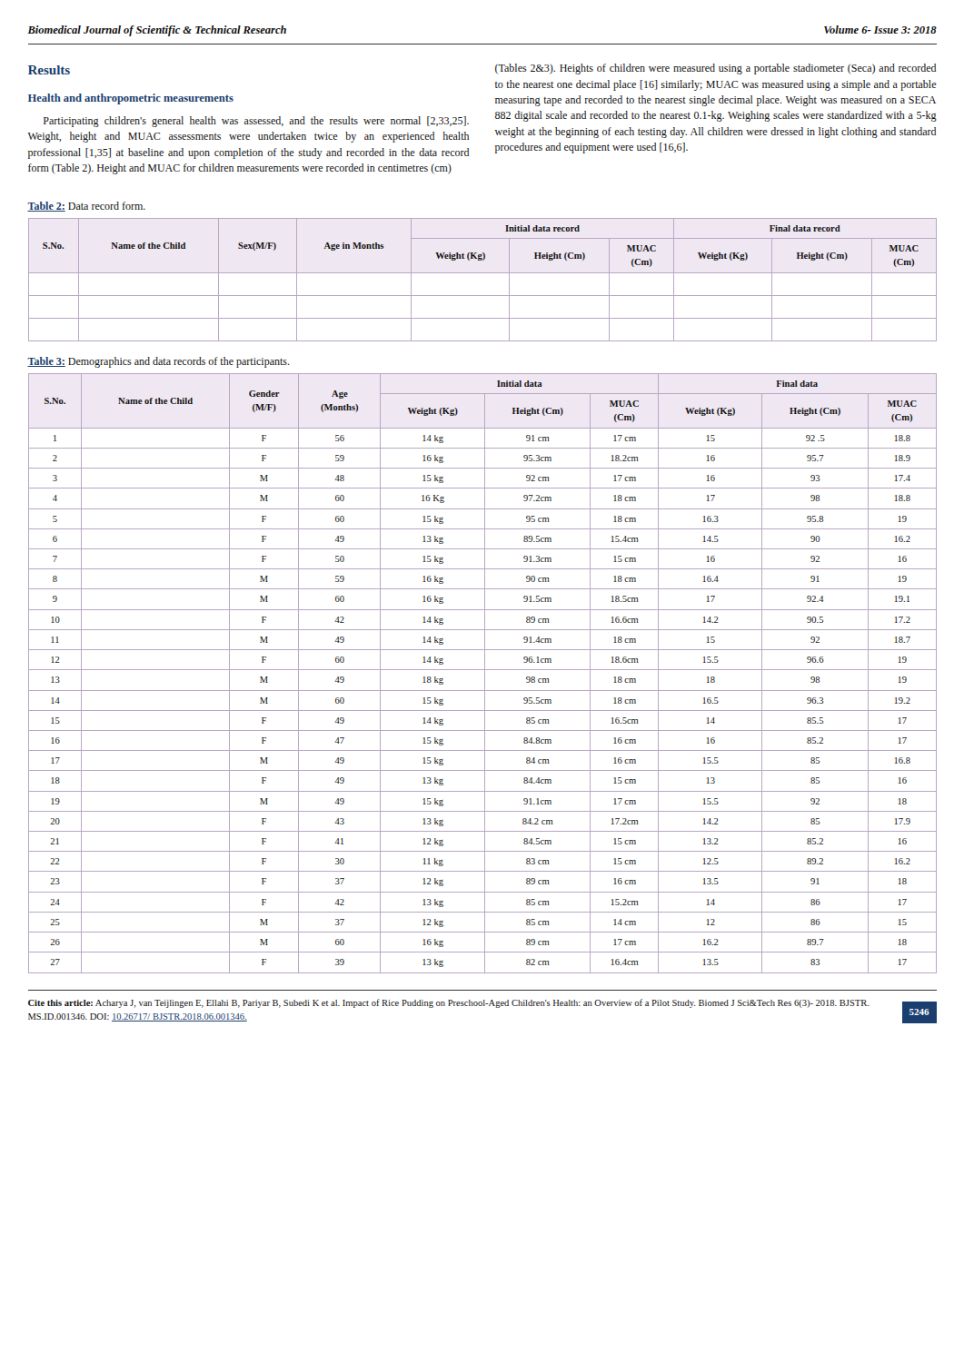Biomedical Journal of Scientific & Technical Research
Volume 6- Issue 3: 2018
Results
Health and anthropometric measurements
Participating children's general health was assessed, and the results were normal [2,33,25]. Weight, height and MUAC assessments were undertaken twice by an experienced health professional [1,35] at baseline and upon completion of the study and recorded in the data record form (Table 2). Height and MUAC for children measurements were recorded in centimetres (cm)
(Tables 2&3). Heights of children were measured using a portable stadiometer (Seca) and recorded to the nearest one decimal place [16] similarly; MUAC was measured using a simple and a portable measuring tape and recorded to the nearest single decimal place. Weight was measured on a SECA 882 digital scale and recorded to the nearest 0.1-kg. Weighing scales were standardized with a 5-kg weight at the beginning of each testing day. All children were dressed in light clothing and standard procedures and equipment were used [16,6].
Table 2: Data record form.
| S.No. | Name of the Child | Sex(M/F) | Age in Months | Initial data record | Final data record |
| --- | --- | --- | --- | --- | --- |
| Weight (Kg) | Height (Cm) | MUAC (Cm) | Weight (Kg) | Height (Cm) | MUAC (Cm) |
Table 3: Demographics and data records of the participants.
| S.No. | Name of the Child | Gender (M/F) | Age (Months) | Initial data | Final data |
| --- | --- | --- | --- | --- | --- |
| Weight (Kg) | Height (Cm) | MUAC (Cm) | Weight (Kg) | Height (Cm) | MUAC (Cm) |
| 1 | | F | 56 | 14 kg | 91 cm | 17 cm | 15 | 92 .5 | 18.8 |
| 2 | | F | 59 | 16 kg | 95.3cm | 18.2cm | 16 | 95.7 | 18.9 |
| 3 | | M | 48 | 15 kg | 92 cm | 17 cm | 16 | 93 | 17.4 |
| 4 | | M | 60 | 16 Kg | 97.2cm | 18 cm | 17 | 98 | 18.8 |
| 5 | | F | 60 | 15 kg | 95 cm | 18 cm | 16.3 | 95.8 | 19 |
| 6 | | F | 49 | 13 kg | 89.5cm | 15.4cm | 14.5 | 90 | 16.2 |
| 7 | | F | 50 | 15 kg | 91.3cm | 15 cm | 16 | 92 | 16 |
| 8 | | M | 59 | 16 kg | 90 cm | 18 cm | 16.4 | 91 | 19 |
| 9 | | M | 60 | 16 kg | 91.5cm | 18.5cm | 17 | 92.4 | 19.1 |
| 10 | | F | 42 | 14 kg | 89 cm | 16.6cm | 14.2 | 90.5 | 17.2 |
| 11 | | M | 49 | 14 kg | 91.4cm | 18 cm | 15 | 92 | 18.7 |
| 12 | | F | 60 | 14 kg | 96.1cm | 18.6cm | 15.5 | 96.6 | 19 |
| 13 | | M | 49 | 18 kg | 98 cm | 18 cm | 18 | 98 | 19 |
| 14 | | M | 60 | 15 kg | 95.5cm | 18 cm | 16.5 | 96.3 | 19.2 |
| 15 | | F | 49 | 14 kg | 85 cm | 16.5cm | 14 | 85.5 | 17 |
| 16 | | F | 47 | 15 kg | 84.8cm | 16 cm | 16 | 85.2 | 17 |
| 17 | | M | 49 | 15 kg | 84 cm | 16 cm | 15.5 | 85 | 16.8 |
| 18 | | F | 49 | 13 kg | 84.4cm | 15 cm | 13 | 85 | 16 |
| 19 | | M | 49 | 15 kg | 91.1cm | 17 cm | 15.5 | 92 | 18 |
| 20 | | F | 43 | 13 kg | 84.2 cm | 17.2cm | 14.2 | 85 | 17.9 |
| 21 | | F | 41 | 12 kg | 84.5cm | 15 cm | 13.2 | 85.2 | 16 |
| 22 | | F | 30 | 11 kg | 83 cm | 15 cm | 12.5 | 89.2 | 16.2 |
| 23 | | F | 37 | 12 kg | 89 cm | 16 cm | 13.5 | 91 | 18 |
| 24 | | F | 42 | 13 kg | 85 cm | 15.2cm | 14 | 86 | 17 |
| 25 | | M | 37 | 12 kg | 85 cm | 14 cm | 12 | 86 | 15 |
| 26 | | M | 60 | 16 kg | 89 cm | 17 cm | 16.2 | 89.7 | 18 |
| 27 | | F | 39 | 13 kg | 82 cm | 16.4cm | 13.5 | 83 | 17 |
Cite this article: Acharya J, van Teijlingen E, Ellahi B, Pariyar B, Subedi K et al. Impact of Rice Pudding on Preschool-Aged Children's Health: an Overview of a Pilot Study. Biomed J Sci&Tech Res 6(3)- 2018. BJSTR. MS.ID.001346. DOI: 10.26717/ BJSTR.2018.06.001346.
5246